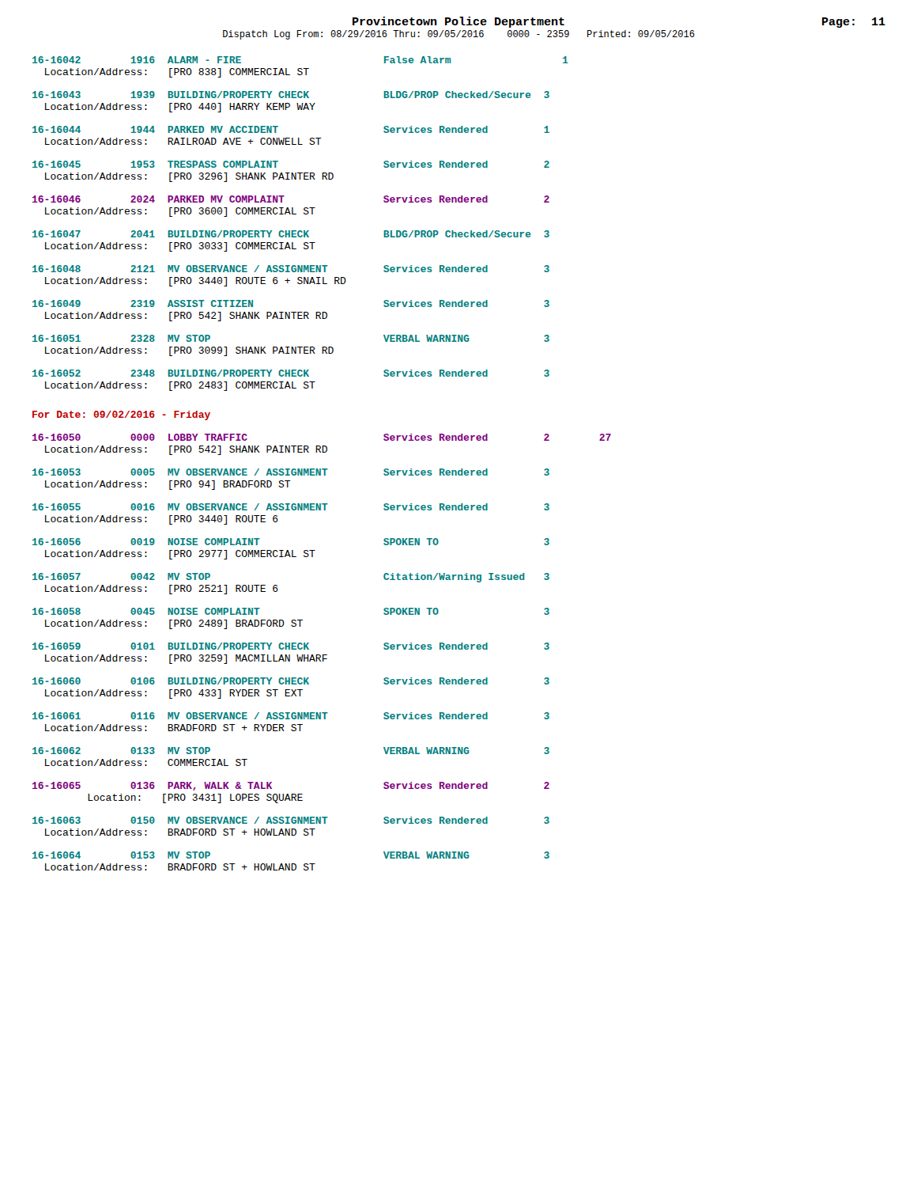Provincetown Police DepartmentPage: 11
Dispatch Log From: 08/29/2016 Thru: 09/05/2016 0000 - 2359 Printed: 09/05/2016
16-16042 1916 ALARM - FIRE False Alarm 1 Location/Address: [PRO 838] COMMERCIAL ST
16-16043 1939 BUILDING/PROPERTY CHECK BLDG/PROP Checked/Secure 3 Location/Address: [PRO 440] HARRY KEMP WAY
16-16044 1944 PARKED MV ACCIDENT Services Rendered 1 Location/Address: RAILROAD AVE + CONWELL ST
16-16045 1953 TRESPASS COMPLAINT Services Rendered 2 Location/Address: [PRO 3296] SHANK PAINTER RD
16-16046 2024 PARKED MV COMPLAINT Services Rendered 2 Location/Address: [PRO 3600] COMMERCIAL ST
16-16047 2041 BUILDING/PROPERTY CHECK BLDG/PROP Checked/Secure 3 Location/Address: [PRO 3033] COMMERCIAL ST
16-16048 2121 MV OBSERVANCE / ASSIGNMENT Services Rendered 3 Location/Address: [PRO 3440] ROUTE 6 + SNAIL RD
16-16049 2319 ASSIST CITIZEN Services Rendered 3 Location/Address: [PRO 542] SHANK PAINTER RD
16-16051 2328 MV STOP VERBAL WARNING 3 Location/Address: [PRO 3099] SHANK PAINTER RD
16-16052 2348 BUILDING/PROPERTY CHECK Services Rendered 3 Location/Address: [PRO 2483] COMMERCIAL ST
For Date: 09/02/2016 - Friday
16-16050 0000 LOBBY TRAFFIC Services Rendered 2 27 Location/Address: [PRO 542] SHANK PAINTER RD
16-16053 0005 MV OBSERVANCE / ASSIGNMENT Services Rendered 3 Location/Address: [PRO 94] BRADFORD ST
16-16055 0016 MV OBSERVANCE / ASSIGNMENT Services Rendered 3 Location/Address: [PRO 3440] ROUTE 6
16-16056 0019 NOISE COMPLAINT SPOKEN TO 3 Location/Address: [PRO 2977] COMMERCIAL ST
16-16057 0042 MV STOP Citation/Warning Issued 3 Location/Address: [PRO 2521] ROUTE 6
16-16058 0045 NOISE COMPLAINT SPOKEN TO 3 Location/Address: [PRO 2489] BRADFORD ST
16-16059 0101 BUILDING/PROPERTY CHECK Services Rendered 3 Location/Address: [PRO 3259] MACMILLAN WHARF
16-16060 0106 BUILDING/PROPERTY CHECK Services Rendered 3 Location/Address: [PRO 433] RYDER ST EXT
16-16061 0116 MV OBSERVANCE / ASSIGNMENT Services Rendered 3 Location/Address: BRADFORD ST + RYDER ST
16-16062 0133 MV STOP VERBAL WARNING 3 Location/Address: COMMERCIAL ST
16-16065 0136 PARK, WALK & TALK Services Rendered 2 Location: [PRO 3431] LOPES SQUARE
16-16063 0150 MV OBSERVANCE / ASSIGNMENT Services Rendered 3 Location/Address: BRADFORD ST + HOWLAND ST
16-16064 0153 MV STOP VERBAL WARNING 3 Location/Address: BRADFORD ST + HOWLAND ST